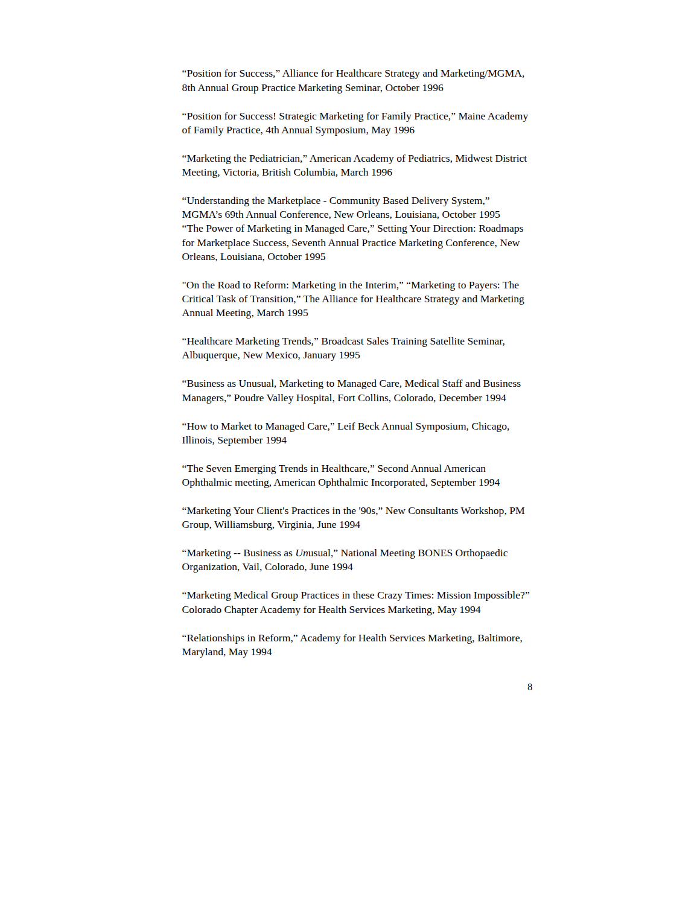“Position for Success,” Alliance for Healthcare Strategy and Marketing/MGMA, 8th Annual Group Practice Marketing Seminar, October 1996
“Position for Success! Strategic Marketing for Family Practice,” Maine Academy of Family Practice, 4th Annual Symposium, May 1996
“Marketing the Pediatrician,” American Academy of Pediatrics, Midwest District Meeting, Victoria, British Columbia, March 1996
“Understanding the Marketplace - Community Based Delivery System,” MGMA’s 69th Annual Conference, New Orleans, Louisiana, October 1995
“The Power of Marketing in Managed Care,” Setting Your Direction: Roadmaps for Marketplace Success, Seventh Annual Practice Marketing Conference, New Orleans, Louisiana, October 1995
"On the Road to Reform: Marketing in the Interim,” “Marketing to Payers: The Critical Task of Transition,” The Alliance for Healthcare Strategy and Marketing Annual Meeting, March 1995
“Healthcare Marketing Trends,” Broadcast Sales Training Satellite Seminar, Albuquerque, New Mexico, January 1995
“Business as Unusual, Marketing to Managed Care, Medical Staff and Business Managers,” Poudre Valley Hospital, Fort Collins, Colorado, December 1994
“How to Market to Managed Care,” Leif Beck Annual Symposium, Chicago, Illinois, September 1994
“The Seven Emerging Trends in Healthcare,” Second Annual American Ophthalmic meeting, American Ophthalmic Incorporated, September 1994
“Marketing Your Client's Practices in the '90s,” New Consultants Workshop, PM Group, Williamsburg, Virginia, June 1994
“Marketing -- Business as Unusual,” National Meeting BONES Orthopaedic Organization, Vail, Colorado, June 1994
“Marketing Medical Group Practices in these Crazy Times: Mission Impossible?” Colorado Chapter Academy for Health Services Marketing, May 1994
“Relationships in Reform,” Academy for Health Services Marketing, Baltimore, Maryland, May 1994
8